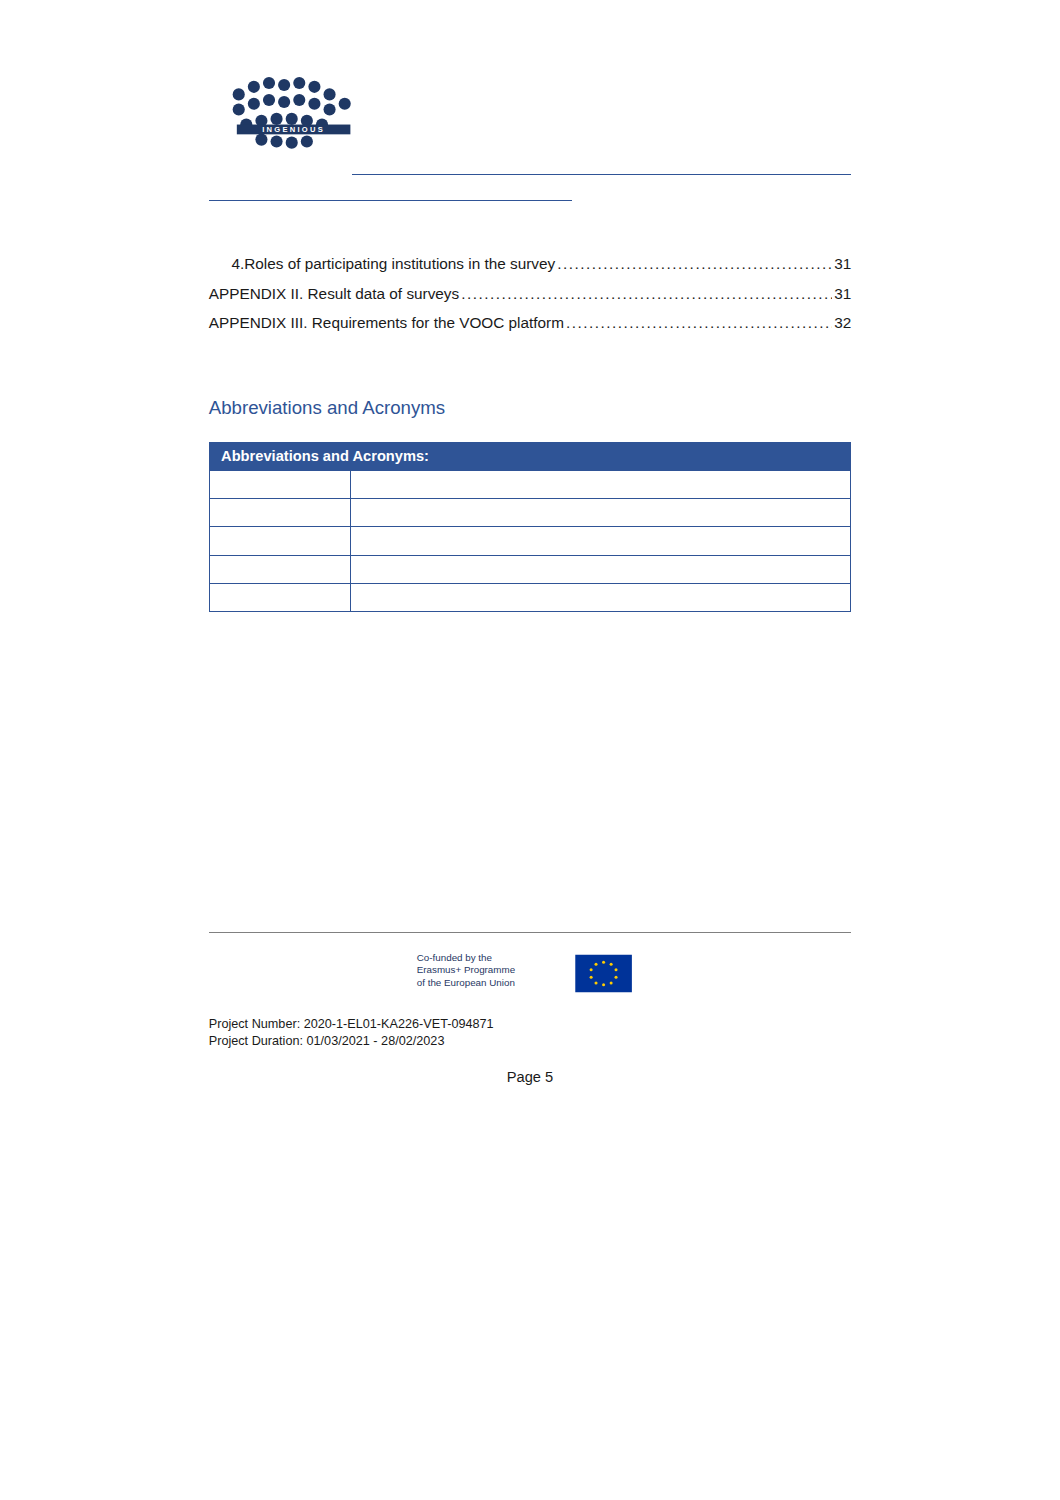4.Roles of participating institutions in the survey .......................................................................................................... 31
APPENDIX II. Result data of surveys .......................................................................................................... 31
APPENDIX III. Requirements for the VOOC platform .......................................................................................................... 32
Abbreviations and Acronyms
| Abbreviations and Acronyms: |
| --- |
Project Number: 2020-1-EL01-KA226-VET-094871
Project Duration: 01/03/2021 - 28/02/2023
Page 5